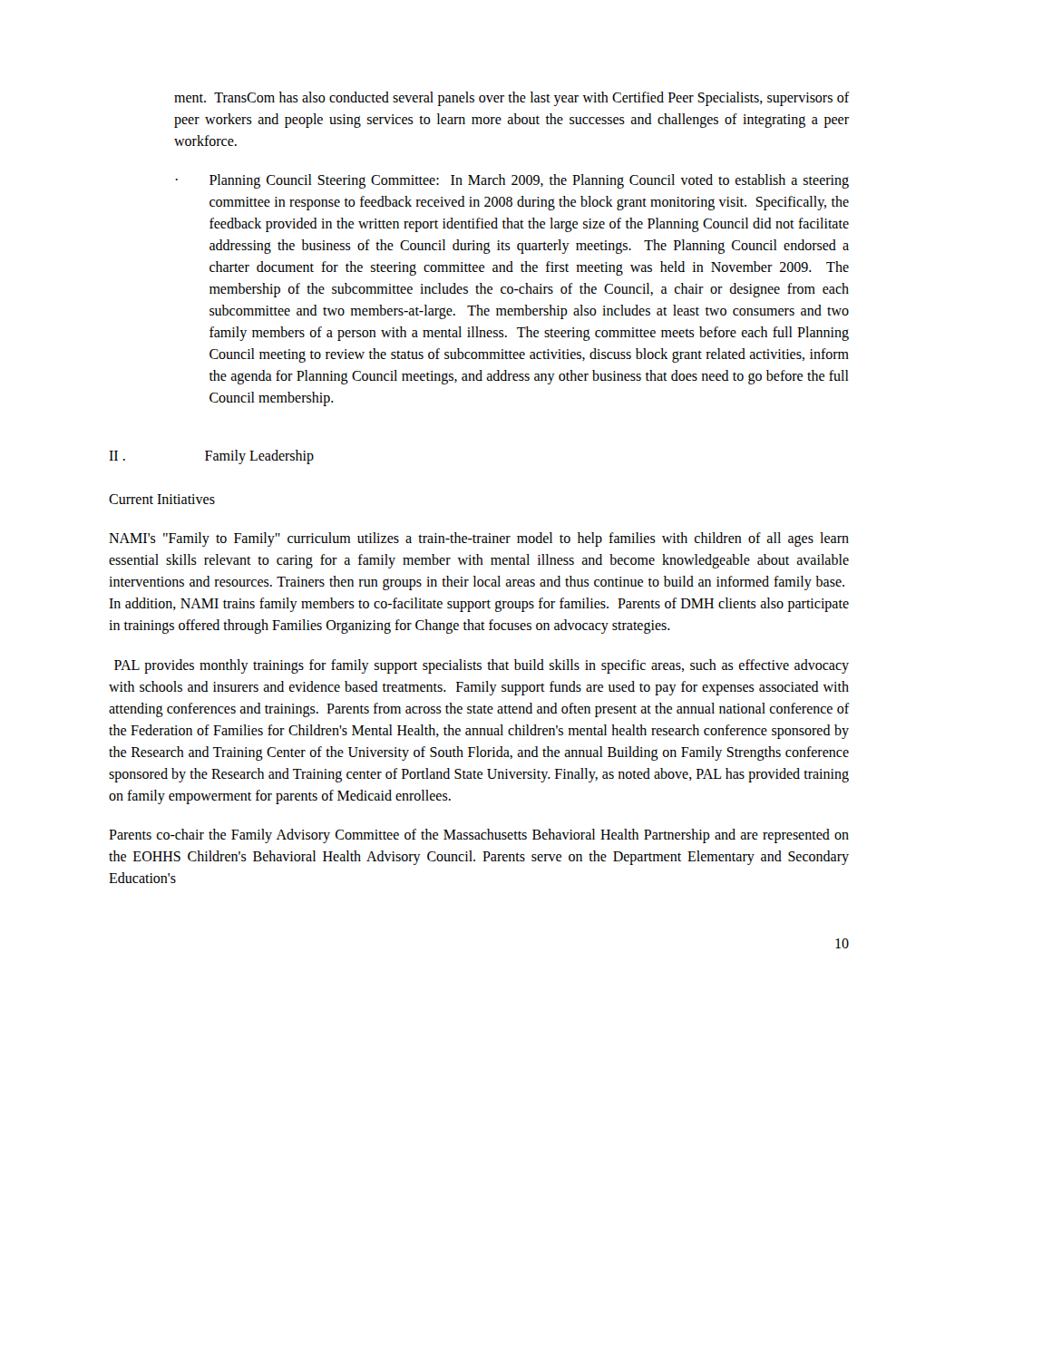ment. TransCom has also conducted several panels over the last year with Certified Peer Specialists, supervisors of peer workers and people using services to learn more about the successes and challenges of integrating a peer workforce.
Planning Council Steering Committee: In March 2009, the Planning Council voted to establish a steering committee in response to feedback received in 2008 during the block grant monitoring visit. Specifically, the feedback provided in the written report identified that the large size of the Planning Council did not facilitate addressing the business of the Council during its quarterly meetings. The Planning Council endorsed a charter document for the steering committee and the first meeting was held in November 2009. The membership of the subcommittee includes the co-chairs of the Council, a chair or designee from each subcommittee and two members-at-large. The membership also includes at least two consumers and two family members of a person with a mental illness. The steering committee meets before each full Planning Council meeting to review the status of subcommittee activities, discuss block grant related activities, inform the agenda for Planning Council meetings, and address any other business that does need to go before the full Council membership.
II . Family Leadership
Current Initiatives
NAMI's "Family to Family" curriculum utilizes a train-the-trainer model to help families with children of all ages learn essential skills relevant to caring for a family member with mental illness and become knowledgeable about available interventions and resources. Trainers then run groups in their local areas and thus continue to build an informed family base. In addition, NAMI trains family members to co-facilitate support groups for families. Parents of DMH clients also participate in trainings offered through Families Organizing for Change that focuses on advocacy strategies.
PAL provides monthly trainings for family support specialists that build skills in specific areas, such as effective advocacy with schools and insurers and evidence based treatments. Family support funds are used to pay for expenses associated with attending conferences and trainings. Parents from across the state attend and often present at the annual national conference of the Federation of Families for Children's Mental Health, the annual children's mental health research conference sponsored by the Research and Training Center of the University of South Florida, and the annual Building on Family Strengths conference sponsored by the Research and Training center of Portland State University. Finally, as noted above, PAL has provided training on family empowerment for parents of Medicaid enrollees.
Parents co-chair the Family Advisory Committee of the Massachusetts Behavioral Health Partnership and are represented on the EOHHS Children's Behavioral Health Advisory Council. Parents serve on the Department Elementary and Secondary Education's
10